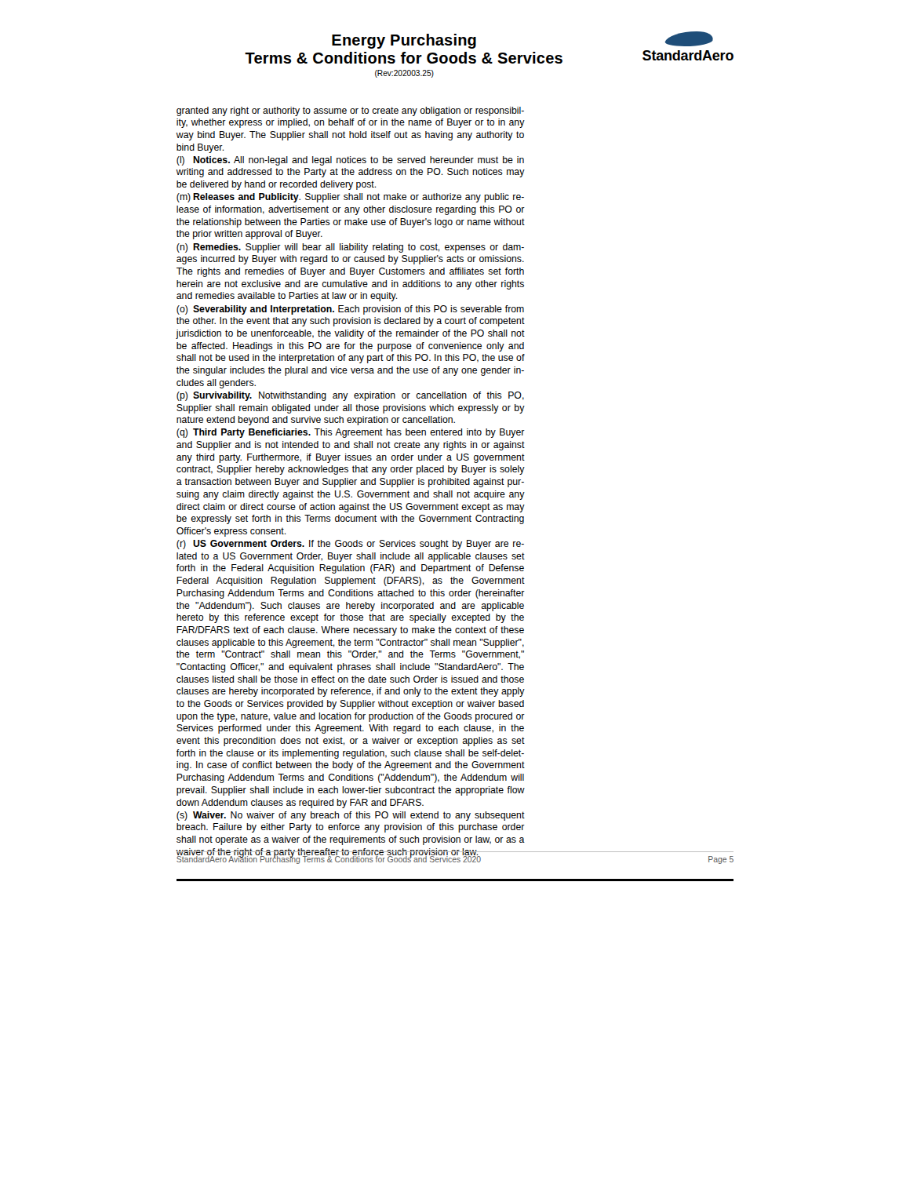StandardAero
Energy Purchasing
Terms & Conditions for Goods & Services
(Rev:202003.25)
granted any right or authority to assume or to create any obligation or responsibility, whether express or implied, on behalf of or in the name of Buyer or to in any way bind Buyer. The Supplier shall not hold itself out as having any authority to bind Buyer.
(l) Notices. All non-legal and legal notices to be served hereunder must be in writing and addressed to the Party at the address on the PO. Such notices may be delivered by hand or recorded delivery post.
(m) Releases and Publicity. Supplier shall not make or authorize any public release of information, advertisement or any other disclosure regarding this PO or the relationship between the Parties or make use of Buyer's logo or name without the prior written approval of Buyer.
(n) Remedies. Supplier will bear all liability relating to cost, expenses or damages incurred by Buyer with regard to or caused by Supplier's acts or omissions. The rights and remedies of Buyer and Buyer Customers and affiliates set forth herein are not exclusive and are cumulative and in additions to any other rights and remedies available to Parties at law or in equity.
(o) Severability and Interpretation. Each provision of this PO is severable from the other. In the event that any such provision is declared by a court of competent jurisdiction to be unenforceable, the validity of the remainder of the PO shall not be affected. Headings in this PO are for the purpose of convenience only and shall not be used in the interpretation of any part of this PO. In this PO, the use of the singular includes the plural and vice versa and the use of any one gender includes all genders.
(p) Survivability. Notwithstanding any expiration or cancellation of this PO, Supplier shall remain obligated under all those provisions which expressly or by nature extend beyond and survive such expiration or cancellation.
(q) Third Party Beneficiaries. This Agreement has been entered into by Buyer and Supplier and is not intended to and shall not create any rights in or against any third party. Furthermore, if Buyer issues an order under a US government contract, Supplier hereby acknowledges that any order placed by Buyer is solely a transaction between Buyer and Supplier and Supplier is prohibited against pursuing any claim directly against the U.S. Government and shall not acquire any direct claim or direct course of action against the US Government except as may be expressly set forth in this Terms document with the Government Contracting Officer's express consent.
(r) US Government Orders. If the Goods or Services sought by Buyer are related to a US Government Order, Buyer shall include all applicable clauses set forth in the Federal Acquisition Regulation (FAR) and Department of Defense Federal Acquisition Regulation Supplement (DFARS), as the Government Purchasing Addendum Terms and Conditions attached to this order (hereinafter the "Addendum"). Such clauses are hereby incorporated and are applicable hereto by this reference except for those that are specially excepted by the FAR/DFARS text of each clause. Where necessary to make the context of these clauses applicable to this Agreement, the term "Contractor" shall mean "Supplier", the term "Contract" shall mean this "Order," and the Terms "Government," "Contacting Officer," and equivalent phrases shall include "StandardAero". The clauses listed shall be those in effect on the date such Order is issued and those clauses are hereby incorporated by reference, if and only to the extent they apply to the Goods or Services provided by Supplier without exception or waiver based upon the type, nature, value and location for production of the Goods procured or Services performed under this Agreement. With regard to each clause, in the event this precondition does not exist, or a waiver or exception applies as set forth in the clause or its implementing regulation, such clause shall be self-deleting. In case of conflict between the body of the Agreement and the Government Purchasing Addendum Terms and Conditions ("Addendum"), the Addendum will prevail. Supplier shall include in each lower-tier subcontract the appropriate flow down Addendum clauses as required by FAR and DFARS.
(s) Waiver. No waiver of any breach of this PO will extend to any subsequent breach. Failure by either Party to enforce any provision of this purchase order shall not operate as a waiver of the requirements of such provision or law, or as a waiver of the right of a party thereafter to enforce such provision or law.
StandardAero Aviation Purchasing Terms & Conditions for Goods and Services 2020 Page 5